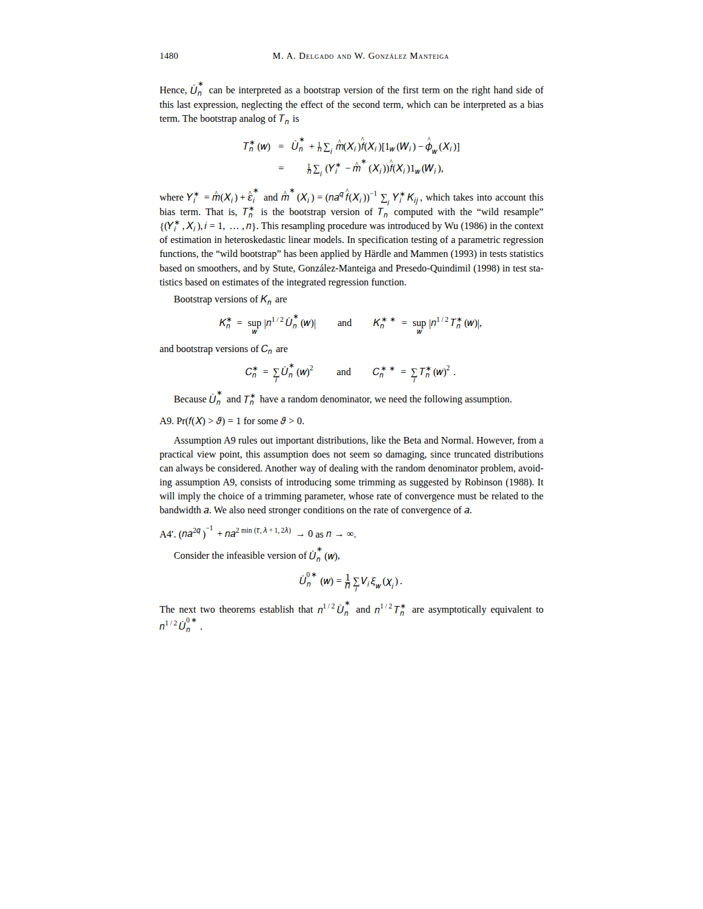1480 M. A. Delgado and W. González Manteiga
Hence, U˘n∗ can be interpreted as a bootstrap version of the first term on the right hand side of this last expression, neglecting the effect of the second term, which can be interpreted as a bias term. The bootstrap analog of Tn is
Tn∗ (w) = U˘n∗ + 1n ∑i m^ (Xi) f^ (Xi) [ 1w (Wi) − ϕ^w (Xi) ] = 1n ∑i ( Yi∗ − m^∗ (Xi) ) f^ (Xi) 1w (Wi) ,
where Yi∗=m^(Xi)+ε^i∗ and m^∗(Xi)=(naqf^(Xi))−1∑iYi∗Kij, which takes into account this bias term. That is, Tn∗ is the bootstrap version of Tn computed with the “wild resample” {(Yi∗,Xi),i=1,…,n}. This resampling procedure was introduced by Wu (1986) in the context of estimation in heteroskedastic linear models. In specification testing of a parametric regression functions, the “wild bootstrap” has been applied by Härdle and Mammen (1993) in tests statistics based on smoothers, and by Stute, González-Manteiga and Presedo-Quindimil (1998) in test statistics based on estimates of the integrated regression function.
Bootstrap versions of Kn are
Kn∗ = supw | n1/2 U˘n∗ (w) | and Kn∗∗ = supw | n1/2 Tn∗ (w) | ,
and bootstrap versions of Cn are
Cn∗ = ∑i U˘n∗ (w)2 and Cn∗∗ = ∑i Tn∗ (w)2 .
Because U˘n∗ and Tn∗ have a random denominator, we need the following assumption.
A9. Pr(f(X)>ϑ)=1 for some ϑ>0.
Assumption A9 rules out important distributions, like the Beta and Normal. However, from a practical view point, this assumption does not seem so damaging, since truncated distributions can always be considered. Another way of dealing with the random denominator problem, avoiding assumption A9, consists of introducing some trimming as suggested by Robinson (1988). It will imply the choice of a trimming parameter, whose rate of convergence must be related to the bandwidth a. We also need stronger conditions on the rate of convergence of a.
A4′. (na2q)−1+na2min(τ,λ+1,2λ)→0 as n→∞.
Consider the infeasible version of U˘n∗(w),
U˘n0∗ (w) = 1n ∑i Vi ξw (χi) .
The next two theorems establish that n1/2U˘n∗ and n1/2Tn∗ are asymptotically equivalent to n1/2U˘n0∗.